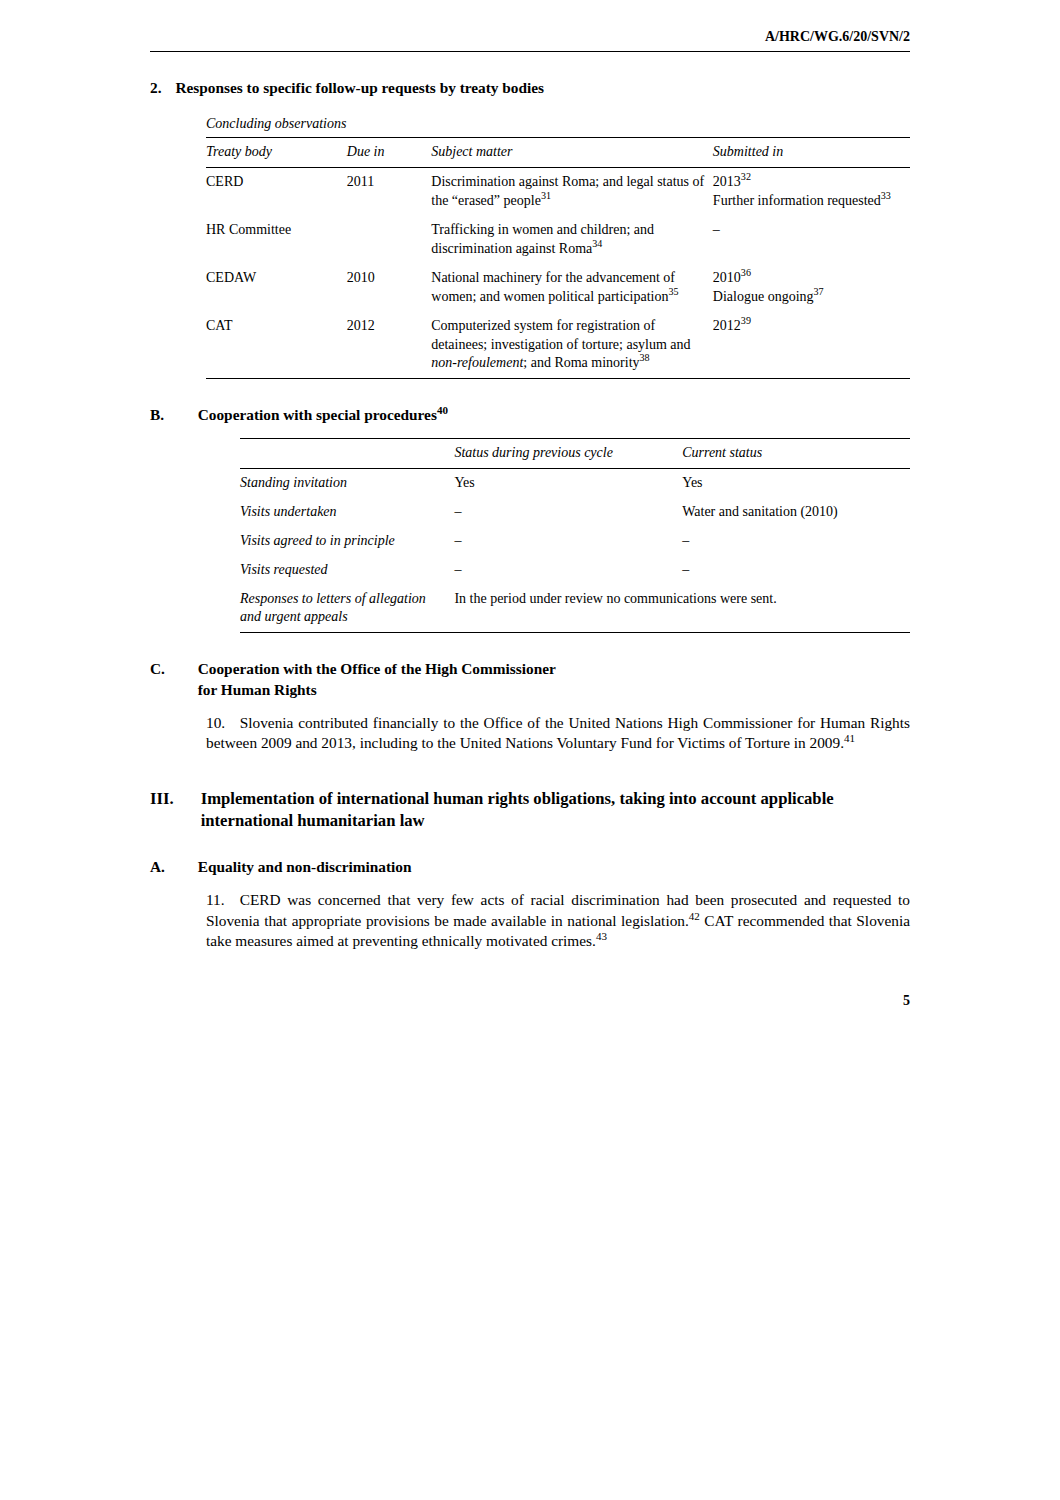A/HRC/WG.6/20/SVN/2
2. Responses to specific follow-up requests by treaty bodies
Concluding observations
| Treaty body | Due in | Subject matter | Submitted in |
| --- | --- | --- | --- |
| CERD | 2011 | Discrimination against Roma; and legal status of the “erased” people 31 | 2013 32 Further information requested 33 |
| HR Committee | | Trafficking in women and children; and discrimination against Roma 34 | – |
| CEDAW | 2010 | National machinery for the advancement of women; and women political participation 35 | 2010 36 Dialogue ongoing 37 |
| CAT | 2012 | Computerized system for registration of detainees; investigation of torture; asylum and non-refoulement ; and Roma minority 38 | 2012 39 |
B. Cooperation with special procedures40
| | Status during previous cycle | Current status |
| --- | --- | --- |
| Standing invitation | Yes | Yes |
| Visits undertaken | – | Water and sanitation (2010) |
| Visits agreed to in principle | – | – |
| Visits requested | – | – |
| Responses to letters of allegation and urgent appeals | In the period under review no communications were sent. |
C. Cooperation with the Office of the High Commissioner
for Human Rights
10. Slovenia contributed financially to the Office of the United Nations High Commissioner for Human Rights between 2009 and 2013, including to the United Nations Voluntary Fund for Victims of Torture in 2009.41
III. Implementation of international human rights obligations, taking into account applicable international humanitarian law
A. Equality and non-discrimination
11. CERD was concerned that very few acts of racial discrimination had been prosecuted and requested to Slovenia that appropriate provisions be made available in national legislation.42 CAT recommended that Slovenia take measures aimed at preventing ethnically motivated crimes.43
5